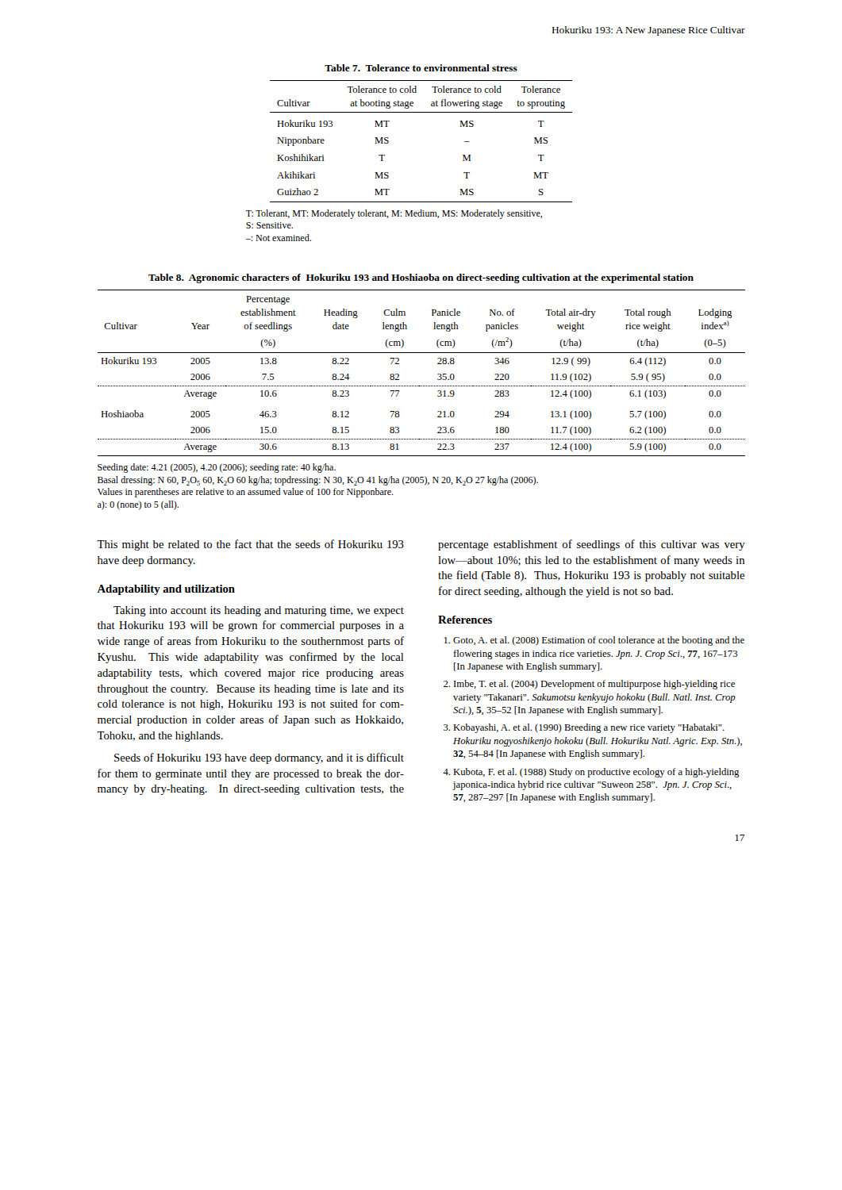Hokuriku 193: A New Japanese Rice Cultivar
Table 7. Tolerance to environmental stress
| Cultivar | Tolerance to cold at booting stage | Tolerance to cold at flowering stage | Tolerance to sprouting |
| --- | --- | --- | --- |
| Hokuriku 193 | MT | MS | T |
| Nipponbare | MS | – | MS |
| Koshihikari | T | M | T |
| Akihikari | MS | T | MT |
| Guizhao 2 | MT | MS | S |
T: Tolerant, MT: Moderately tolerant, M: Medium, MS: Moderately sensitive,
S: Sensitive.
–: Not examined.
Table 8. Agronomic characters of Hokuriku 193 and Hoshiaoba on direct-seeding cultivation at the experimental station
| Cultivar | Year | Percentage establishment of seedlings | Heading date | Culm length | Panicle length | No. of panicles | Total air-dry weight | Total rough rice weight | Lodging index a) |
| --- | --- | --- | --- | --- | --- | --- | --- | --- | --- |
| | | (%) | | (cm) | (cm) | (/m 2 ) | (t/ha) | (t/ha) | (0–5) |
| Hokuriku 193 | 2005 | 13.8 | 8.22 | 72 | 28.8 | 346 | 12.9 ( 99) | 6.4 (112) | 0.0 |
| | 2006 | 7.5 | 8.24 | 82 | 35.0 | 220 | 11.9 (102) | 5.9 ( 95) | 0.0 |
| | Average | 10.6 | 8.23 | 77 | 31.9 | 283 | 12.4 (100) | 6.1 (103) | 0.0 |
| Hoshiaoba | 2005 | 46.3 | 8.12 | 78 | 21.0 | 294 | 13.1 (100) | 5.7 (100) | 0.0 |
| | 2006 | 15.0 | 8.15 | 83 | 23.6 | 180 | 11.7 (100) | 6.2 (100) | 0.0 |
| | Average | 30.6 | 8.13 | 81 | 22.3 | 237 | 12.4 (100) | 5.9 (100) | 0.0 |
Seeding date: 4.21 (2005), 4.20 (2006); seeding rate: 40 kg/ha.
Basal dressing: N 60, P2O5 60, K2O 60 kg/ha; topdressing: N 30, K2O 41 kg/ha (2005), N 20, K2O 27 kg/ha (2006).
Values in parentheses are relative to an assumed value of 100 for Nipponbare.
a): 0 (none) to 5 (all).
This might be related to the fact that the seeds of Hokuriku 193 have deep dormancy.
Adaptability and utilization
Taking into account its heading and maturing time, we expect that Hokuriku 193 will be grown for commercial purposes in a wide range of areas from Hokuriku to the southernmost parts of Kyushu. This wide adaptability was confirmed by the local adaptability tests, which covered major rice producing areas throughout the country. Because its heading time is late and its cold tolerance is not high, Hokuriku 193 is not suited for commercial production in colder areas of Japan such as Hokkaido, Tohoku, and the highlands.
Seeds of Hokuriku 193 have deep dormancy, and it is difficult for them to germinate until they are processed to break the dormancy by dry-heating. In direct-seeding cultivation tests, the percentage establishment of seedlings of this cultivar was very low—about 10%; this led to the establishment of many weeds in the field (Table 8). Thus, Hokuriku 193 is probably not suitable for direct seeding, although the yield is not so bad.
References
Goto, A. et al. (2008) Estimation of cool tolerance at the booting and the flowering stages in indica rice varieties. Jpn. J. Crop Sci., 77, 167–173 [In Japanese with English summary].
Imbe, T. et al. (2004) Development of multipurpose high-yielding rice variety "Takanari". Sakumotsu kenkyujo hokoku (Bull. Natl. Inst. Crop Sci.), 5, 35–52 [In Japanese with English summary].
Kobayashi, A. et al. (1990) Breeding a new rice variety "Habataki". Hokuriku nogyoshikenjo hokoku (Bull. Hokuriku Natl. Agric. Exp. Stn.), 32, 54–84 [In Japanese with English summary].
Kubota, F. et al. (1988) Study on productive ecology of a high-yielding japonica-indica hybrid rice cultivar "Suweon 258". Jpn. J. Crop Sci., 57, 287–297 [In Japanese with English summary].
17